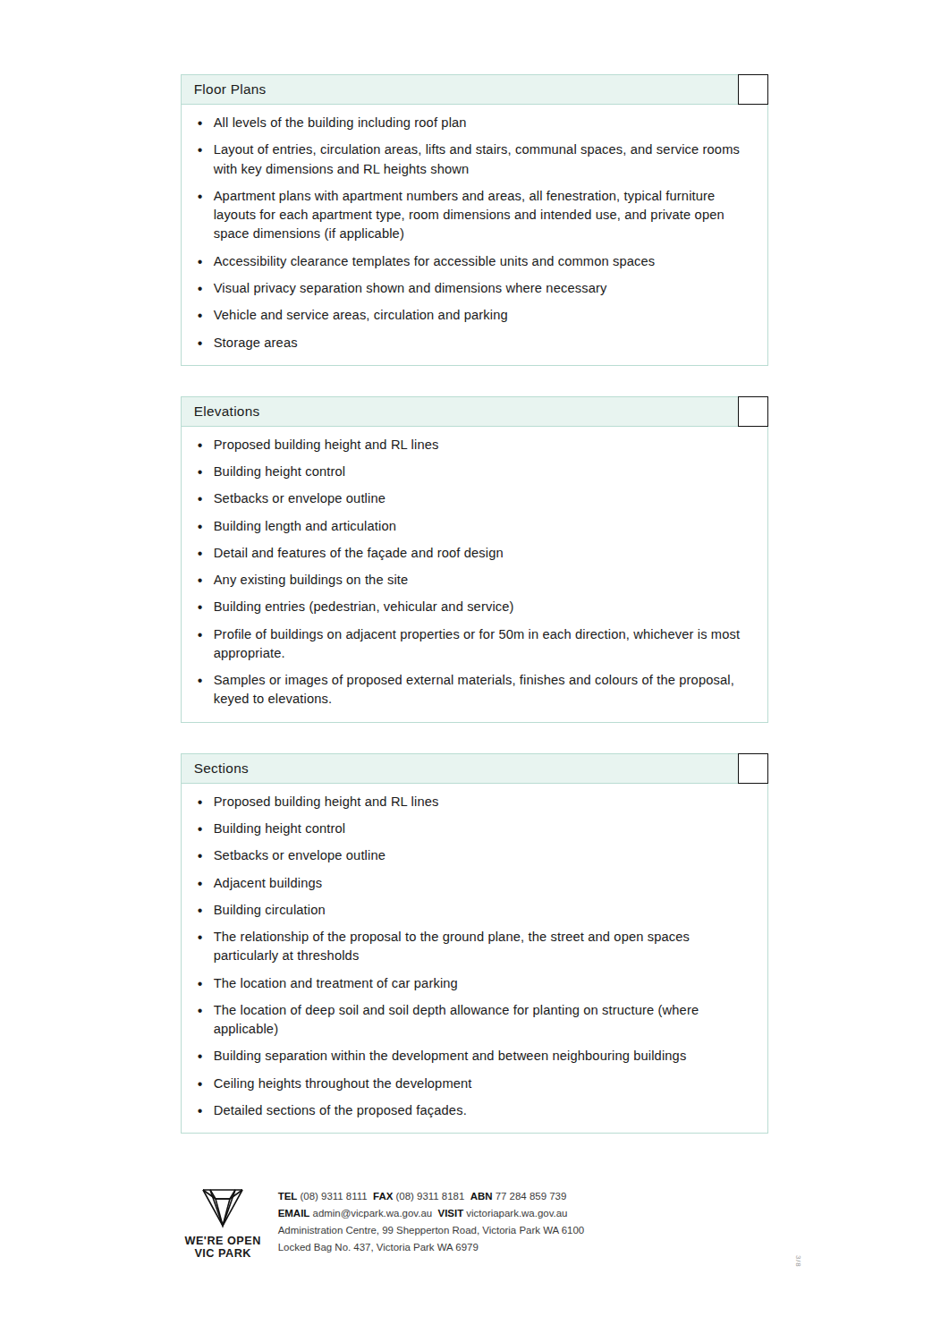Floor Plans
All levels of the building including roof plan
Layout of entries, circulation areas, lifts and stairs, communal spaces, and service rooms with key dimensions and RL heights shown
Apartment plans with apartment numbers and areas, all fenestration, typical furniture layouts for each apartment type, room dimensions and intended use, and private open space dimensions (if applicable)
Accessibility clearance templates for accessible units and common spaces
Visual privacy separation shown and dimensions where necessary
Vehicle and service areas, circulation and parking
Storage areas
Elevations
Proposed building height and RL lines
Building height control
Setbacks or envelope outline
Building length and articulation
Detail and features of the façade and roof design
Any existing buildings on the site
Building entries (pedestrian, vehicular and service)
Profile of buildings on adjacent properties or for 50m in each direction, whichever is most appropriate.
Samples or images of proposed external materials, finishes and colours of the proposal, keyed to elevations.
Sections
Proposed building height and RL lines
Building height control
Setbacks or envelope outline
Adjacent buildings
Building circulation
The relationship of the proposal to the ground plane, the street and open spaces particularly at thresholds
The location and treatment of car parking
The location of deep soil and soil depth allowance for planting on structure (where applicable)
Building separation within the development and between neighbouring buildings
Ceiling heights throughout the development
Detailed sections of the proposed façades.
WE'RE OPEN
VIC PARK
TEL (08) 9311 8111 FAX (08) 9311 8181 ABN 77 284 859 739
EMAIL admin@vicpark.wa.gov.au VISIT victoriapark.wa.gov.au
Administration Centre, 99 Shepperton Road, Victoria Park WA 6100
Locked Bag No. 437, Victoria Park WA 6979
3/8